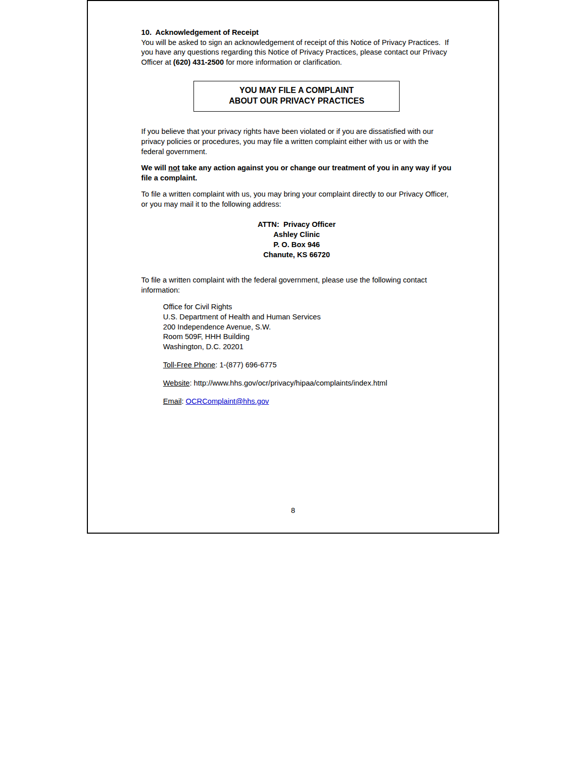10. Acknowledgement of Receipt
You will be asked to sign an acknowledgement of receipt of this Notice of Privacy Practices. If you have any questions regarding this Notice of Privacy Practices, please contact our Privacy Officer at (620) 431-2500 for more information or clarification.
YOU MAY FILE A COMPLAINT
ABOUT OUR PRIVACY PRACTICES
If you believe that your privacy rights have been violated or if you are dissatisfied with our privacy policies or procedures, you may file a written complaint either with us or with the federal government.
We will not take any action against you or change our treatment of you in any way if you file a complaint.
To file a written complaint with us, you may bring your complaint directly to our Privacy Officer, or you may mail it to the following address:
ATTN: Privacy Officer
Ashley Clinic
P. O. Box 946
Chanute, KS 66720
To file a written complaint with the federal government, please use the following contact information:
Office for Civil Rights
U.S. Department of Health and Human Services
200 Independence Avenue, S.W.
Room 509F, HHH Building
Washington, D.C. 20201
Toll-Free Phone: 1-(877) 696-6775
Website: http://www.hhs.gov/ocr/privacy/hipaa/complaints/index.html
Email: OCRComplaint@hhs.gov
8